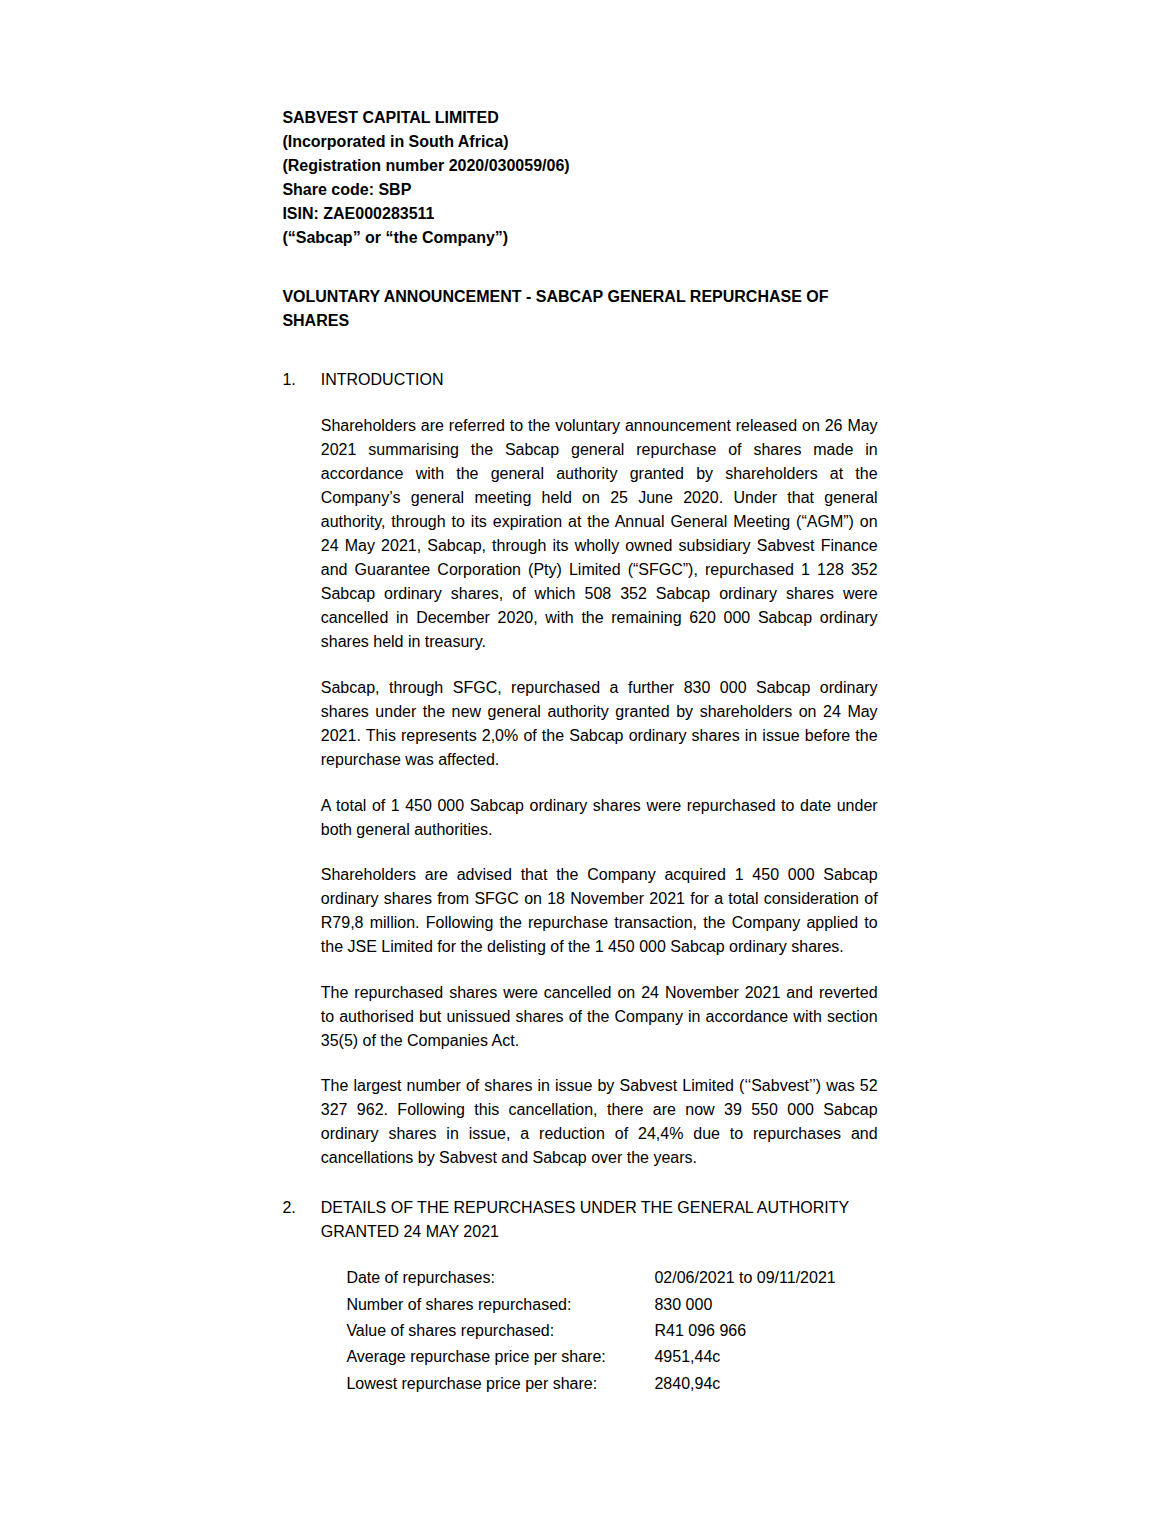SABVEST CAPITAL LIMITED
(Incorporated in South Africa)
(Registration number 2020/030059/06)
Share code: SBP
ISIN: ZAE000283511
(“Sabcap” or “the Company”)
Voluntary announcement - Sabcap general repurchase of shares
Introduction
Shareholders are referred to the voluntary announcement released on 26 May 2021 summarising the Sabcap general repurchase of shares made in accordance with the general authority granted by shareholders at the Company’s general meeting held on 25 June 2020. Under that general authority, through to its expiration at the Annual General Meeting (“AGM”) on 24 May 2021, Sabcap, through its wholly owned subsidiary Sabvest Finance and Guarantee Corporation (Pty) Limited (“SFGC”), repurchased 1 128 352 Sabcap ordinary shares, of which 508 352 Sabcap ordinary shares were cancelled in December 2020, with the remaining 620 000 Sabcap ordinary shares held in treasury.
Sabcap, through SFGC, repurchased a further 830 000 Sabcap ordinary shares under the new general authority granted by shareholders on 24 May 2021. This represents 2,0% of the Sabcap ordinary shares in issue before the repurchase was affected.
A total of 1 450 000 Sabcap ordinary shares were repurchased to date under both general authorities.
Shareholders are advised that the Company acquired 1 450 000 Sabcap ordinary shares from SFGC on 18 November 2021 for a total consideration of R79,8 million. Following the repurchase transaction, the Company applied to the JSE Limited for the delisting of the 1 450 000 Sabcap ordinary shares.
The repurchased shares were cancelled on 24 November 2021 and reverted to authorised but unissued shares of the Company in accordance with section 35(5) of the Companies Act.
The largest number of shares in issue by Sabvest Limited (‘‘Sabvest’’) was 52 327 962. Following this cancellation, there are now 39 550 000 Sabcap ordinary shares in issue, a reduction of 24,4% due to repurchases and cancellations by Sabvest and Sabcap over the years.
Details of the repurchases under the general authority granted 24 May 2021
| Date of repurchases: | 02/06/2021 to 09/11/2021 |
| Number of shares repurchased: | 830 000 |
| Value of shares repurchased: | R41 096 966 |
| Average repurchase price per share: | 4951,44c |
| Lowest repurchase price per share: | 2840,94c |